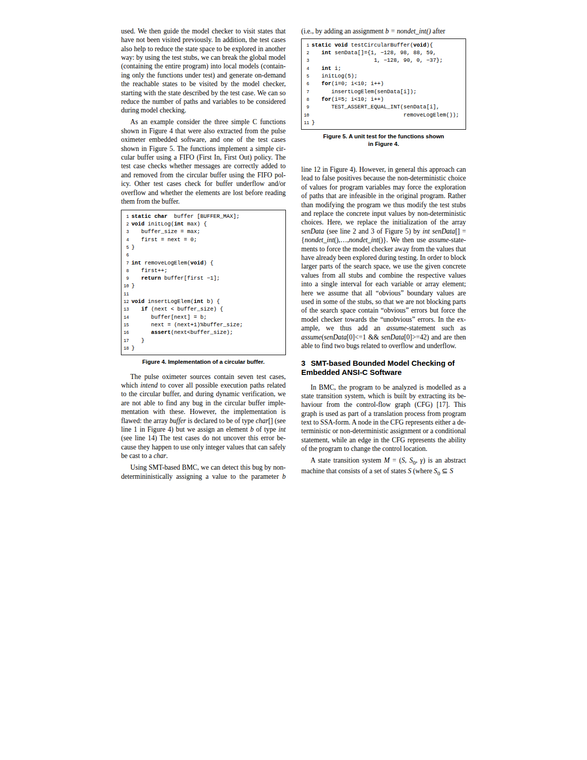used. We then guide the model checker to visit states that have not been visited previously. In addition, the test cases also help to reduce the state space to be explored in another way: by using the test stubs, we can break the global model (containing the entire program) into local models (containing only the functions under test) and generate on-demand the reachable states to be visited by the model checker, starting with the state described by the test case. We can so reduce the number of paths and variables to be considered during model checking.
As an example consider the three simple C functions shown in Figure 4 that were also extracted from the pulse oximeter embedded software, and one of the test cases shown in Figure 5. The functions implement a simple circular buffer using a FIFO (First In, First Out) policy. The test case checks whether messages are correctly added to and removed from the circular buffer using the FIFO policy. Other test cases check for buffer underflow and/or overflow and whether the elements are lost before reading them from the buffer.
1 static char  buffer [BUFFER_MAX];
2 void initLog(int max) {
3   buffer_size = max;
4   first = next = 0;
5}
6
7 int removeLogElem(void) {
8   first++;
9   return buffer[first −1];
10}
11
12 void insertLogElem(int b) {
13   if (next < buffer_size) {
14      buffer[next] = b;
15      next = (next+1)%buffer_size;
16      assert(next<buffer_size);
17   }
18}
Figure 4. Implementation of a circular buffer.
The pulse oximeter sources contain seven test cases, which intend to cover all possible execution paths related to the circular buffer, and during dynamic verification, we are not able to find any bug in the circular buffer implementation with these. However, the implementation is flawed: the array buffer is declared to be of type char[] (see line 1 in Figure 4) but we assign an element b of type int (see line 14) The test cases do not uncover this error because they happen to use only integer values that can safely be cast to a char.
Using SMT-based BMC, we can detect this bug by non-determininistically assigning a value to the parameter b (i.e., by adding an assignment b = nondet_int() after
1 static void testCircularBuffer(void){
2   int senData[]={1, −128, 98, 88, 59,
3                   1, −128, 90, 0, −37};
4   int i;
5   initLog(5);
6   for(i=0; i<10; i++)
7      insertLogElem(senData[i]);
8   for(i=5; i<10; i++)
9      TEST_ASSERT_EQUAL_INT(senData[i],
10                            removeLogElem());
11}
Figure 5. A unit test for the functions shown
in Figure 4.
line 12 in Figure 4). However, in general this approach can lead to false positives because the non-deterministic choice of values for program variables may force the exploration of paths that are infeasible in the original program. Rather than modifying the program we thus modify the test stubs and replace the concrete input values by non-deterministic choices. Here, we replace the initialization of the array senData (see line 2 and 3 of Figure 5) by int senData[] = {nondet_int(),…,nondet_int()}. We then use assume-statements to force the model checker away from the values that have already been explored during testing. In order to block larger parts of the search space, we use the given concrete values from all stubs and combine the respective values into a single interval for each variable or array element; here we assume that all “obvious” boundary values are used in some of the stubs, so that we are not blocking parts of the search space contain “obvious” errors but force the model checker towards the “unobvious” errors. In the example, we thus add an assume-statement such as assume(senData[0]<=1 && senData[0]>=42) and are then able to find two bugs related to overflow and underflow.
3 SMT-based Bounded Model Checking of Embedded ANSI-C Software
In BMC, the program to be analyzed is modelled as a state transition system, which is built by extracting its behaviour from the control-flow graph (CFG) [17]. This graph is used as part of a translation process from program text to SSA-form. A node in the CFG represents either a deterministic or non-deterministic assignment or a conditional statement, while an edge in the CFG represents the ability of the program to change the control location.
A state transition system M = (S, S0, γ) is an abstract machine that consists of a set of states S (where S0 ⊆ S